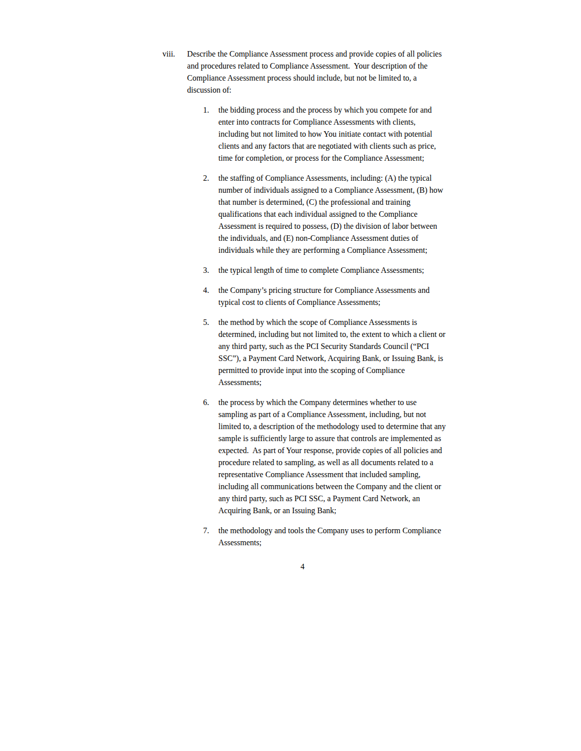viii.
Describe the Compliance Assessment process and provide copies of all policies and procedures related to Compliance Assessment. Your description of the Compliance Assessment process should include, but not be limited to, a discussion of:
the bidding process and the process by which you compete for and enter into contracts for Compliance Assessments with clients, including but not limited to how You initiate contact with potential clients and any factors that are negotiated with clients such as price, time for completion, or process for the Compliance Assessment;
the staffing of Compliance Assessments, including: (A) the typical number of individuals assigned to a Compliance Assessment, (B) how that number is determined, (C) the professional and training qualifications that each individual assigned to the Compliance Assessment is required to possess, (D) the division of labor between the individuals, and (E) non-Compliance Assessment duties of individuals while they are performing a Compliance Assessment;
the typical length of time to complete Compliance Assessments;
the Company’s pricing structure for Compliance Assessments and typical cost to clients of Compliance Assessments;
the method by which the scope of Compliance Assessments is determined, including but not limited to, the extent to which a client or any third party, such as the PCI Security Standards Council (“PCI SSC”), a Payment Card Network, Acquiring Bank, or Issuing Bank, is permitted to provide input into the scoping of Compliance Assessments;
the process by which the Company determines whether to use sampling as part of a Compliance Assessment, including, but not limited to, a description of the methodology used to determine that any sample is sufficiently large to assure that controls are implemented as expected. As part of Your response, provide copies of all policies and procedure related to sampling, as well as all documents related to a representative Compliance Assessment that included sampling, including all communications between the Company and the client or any third party, such as PCI SSC, a Payment Card Network, an Acquiring Bank, or an Issuing Bank;
the methodology and tools the Company uses to perform Compliance Assessments;
4